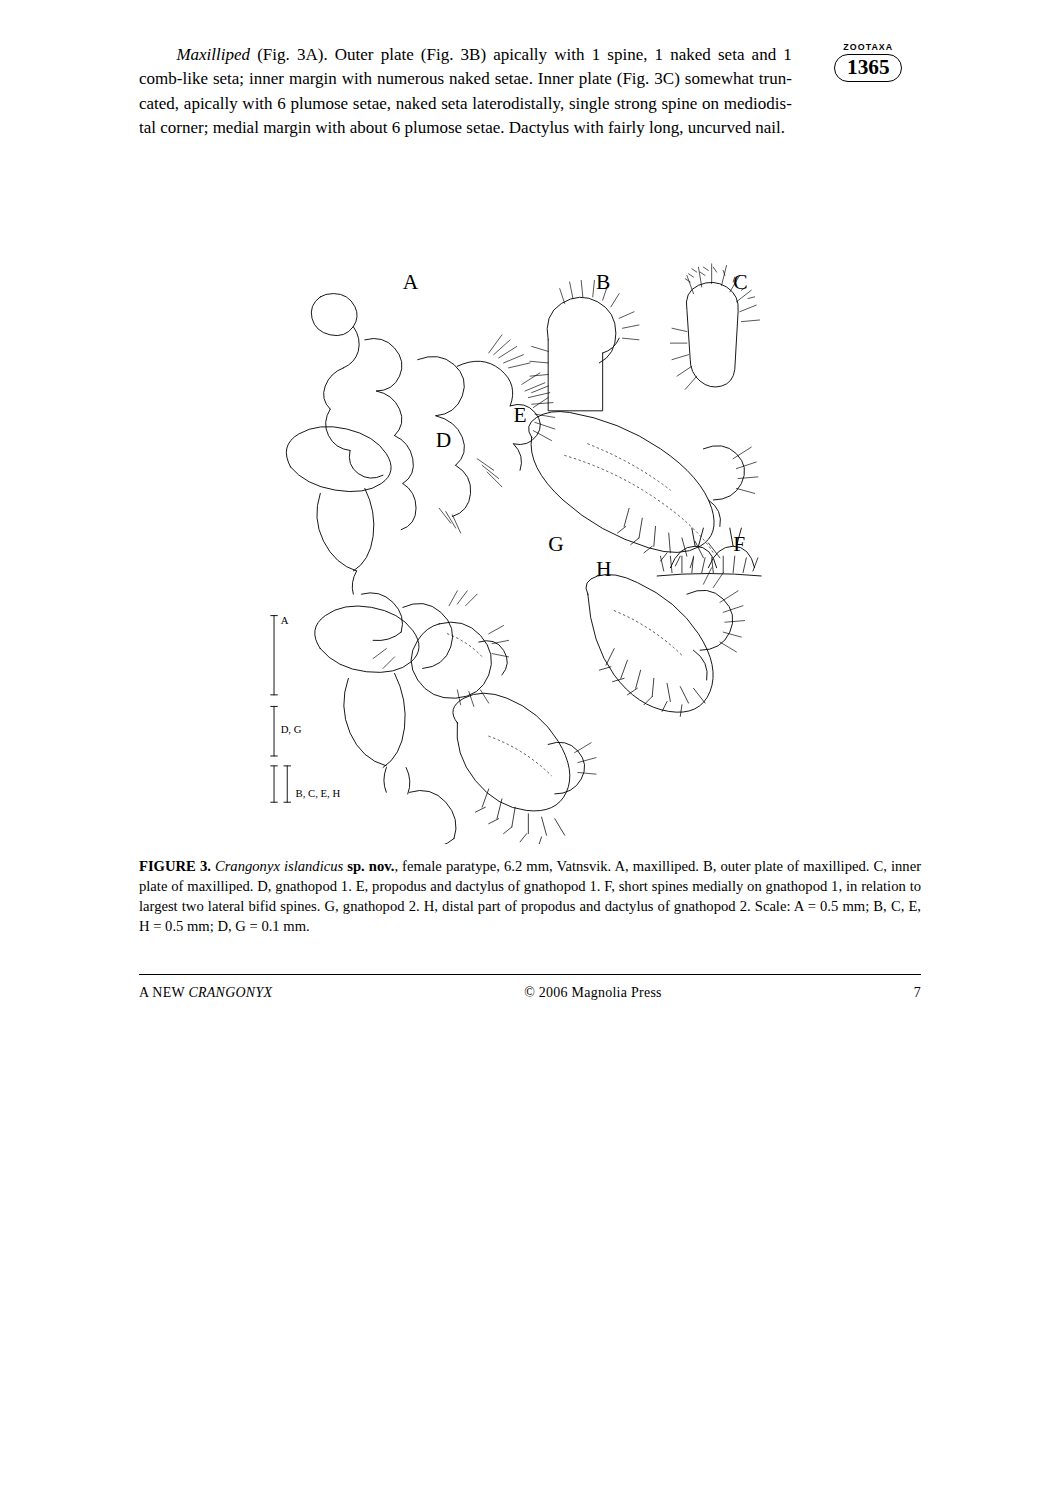ZOOTAXA 1365
Maxilliped (Fig. 3A). Outer plate (Fig. 3B) apically with 1 spine, 1 naked seta and 1 comb-like seta; inner margin with numerous naked setae. Inner plate (Fig. 3C) somewhat truncated, apically with 6 plumose setae, naked seta laterodistally, single strong spine on mediodistal corner; medial margin with about 6 plumose setae. Dactylus with fairly long, uncurved nail.
A B C E D G F H A D, G B, C, E, H
FIGURE 3. Crangonyx islandicus sp. nov., female paratype, 6.2 mm, Vatnsvik. A, maxilliped. B, outer plate of maxilliped. C, inner plate of maxilliped. D, gnathopod 1. E, propodus and dactylus of gnathopod 1. F, short spines medially on gnathopod 1, in relation to largest two lateral bifid spines. G, gnathopod 2. H, distal part of propodus and dactylus of gnathopod 2. Scale: A = 0.5 mm; B, C, E, H = 0.5 mm; D, G = 0.1 mm.
A new Crangonyx © 2006 Magnolia Press 7